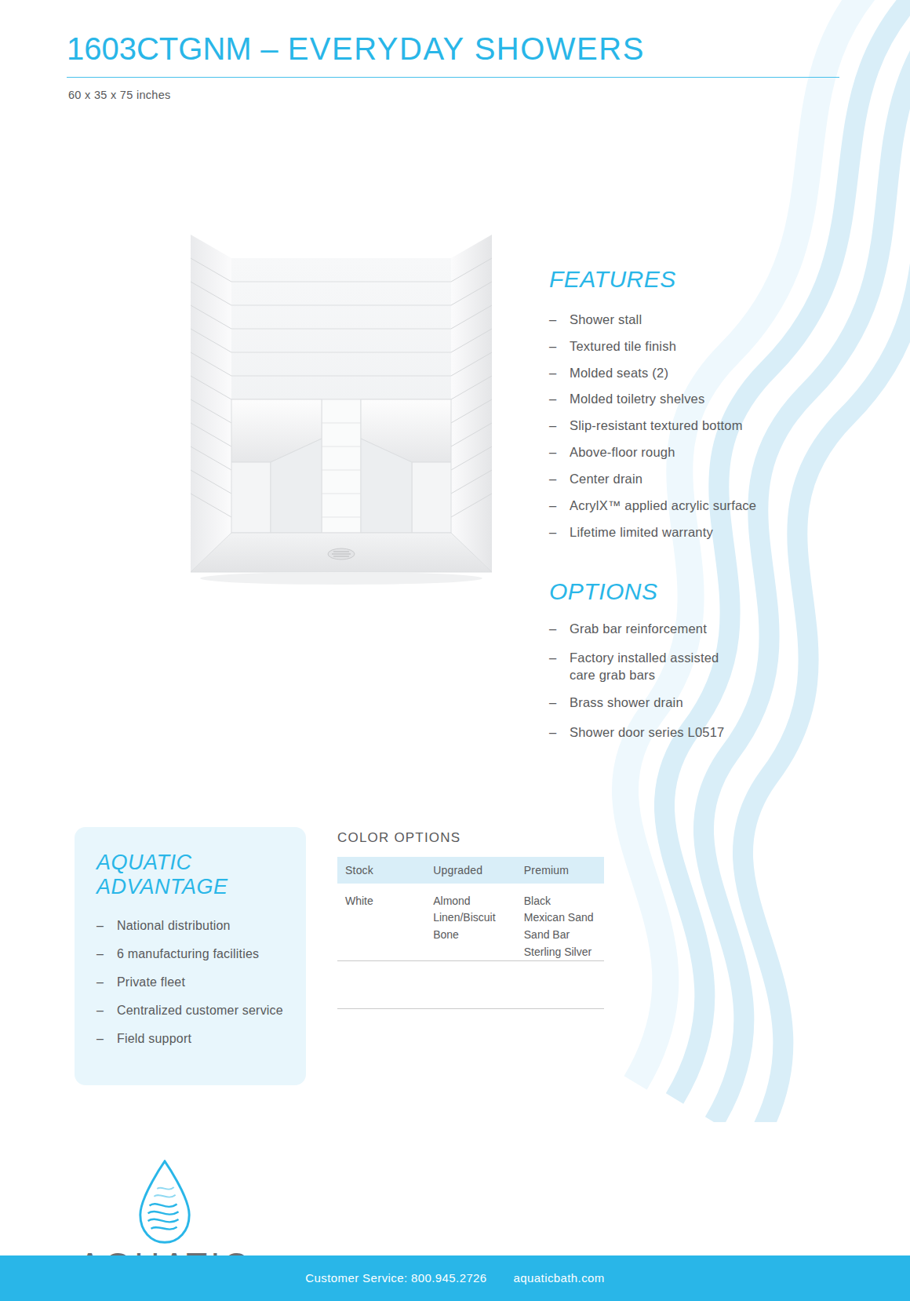1603CTGNM – EVERYDAY SHOWERS
60 x 35 x 75 inches
FEATURES
Shower stall
Textured tile finish
Molded seats (2)
Molded toiletry shelves
Slip-resistant textured bottom
Above-floor rough
Center drain
AcrylX™ applied acrylic surface
Lifetime limited warranty
OPTIONS
Grab bar reinforcement
Factory installed assisted
care grab bars
Brass shower drain
Shower door series L0517
AQUATIC
ADVANTAGE
National distribution
6 manufacturing facilities
Private fleet
Centralized customer service
Field support
COLOR OPTIONS
| Stock | Upgraded | Premium |
| --- | --- | --- |
| White | Almond Linen/Biscuit Bone | Black Mexican Sand Sand Bar Sterling Silver |
AQUATIC
The bath people
ICC ES c us Intertek/Listed for Safe PMG
Customer Service: 800.945.2726 aquaticbath.com